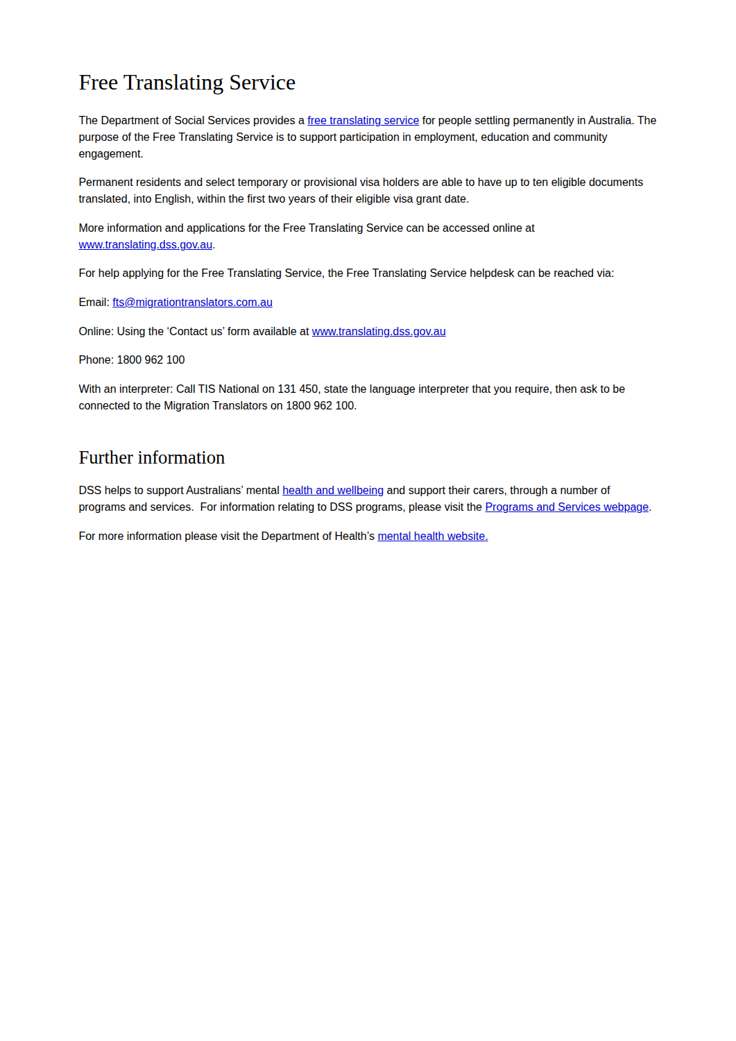Free Translating Service
The Department of Social Services provides a free translating service for people settling permanently in Australia. The purpose of the Free Translating Service is to support participation in employment, education and community engagement.
Permanent residents and select temporary or provisional visa holders are able to have up to ten eligible documents translated, into English, within the first two years of their eligible visa grant date.
More information and applications for the Free Translating Service can be accessed online at www.translating.dss.gov.au.
For help applying for the Free Translating Service, the Free Translating Service helpdesk can be reached via:
Email: fts@migrationtranslators.com.au
Online: Using the ‘Contact us’ form available at www.translating.dss.gov.au
Phone: 1800 962 100
With an interpreter: Call TIS National on 131 450, state the language interpreter that you require, then ask to be connected to the Migration Translators on 1800 962 100.
Further information
DSS helps to support Australians’ mental health and wellbeing and support their carers, through a number of programs and services. For information relating to DSS programs, please visit the Programs and Services webpage.
For more information please visit the Department of Health’s mental health website.